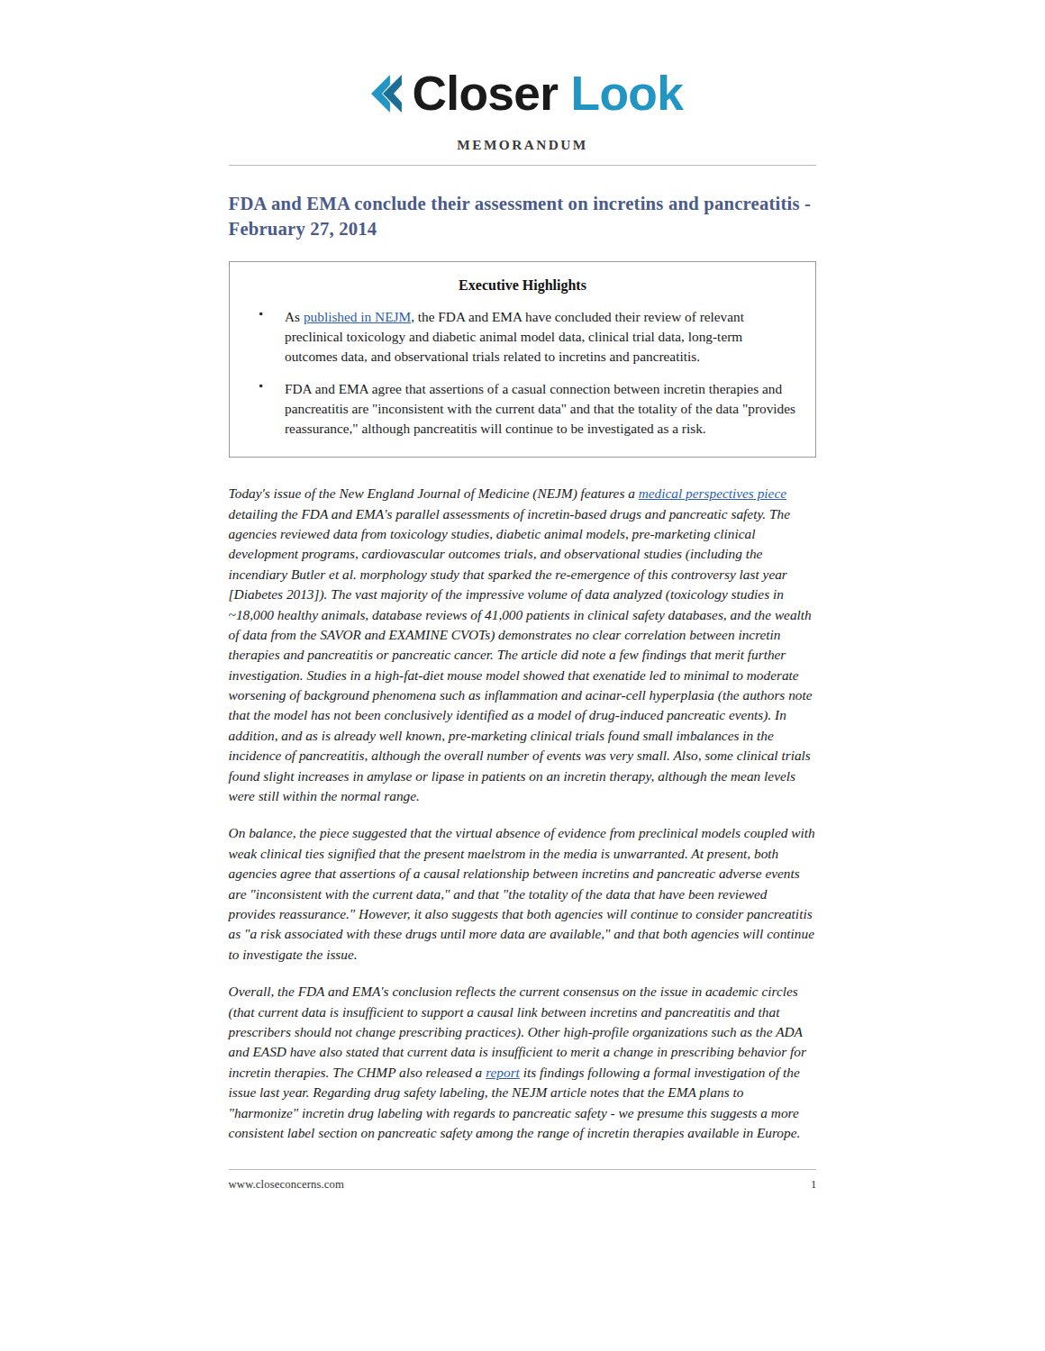Closer Look
MEMORANDUM
FDA and EMA conclude their assessment on incretins and pancreatitis - February 27, 2014
Executive Highlights
As published in NEJM, the FDA and EMA have concluded their review of relevant preclinical toxicology and diabetic animal model data, clinical trial data, long-term outcomes data, and observational trials related to incretins and pancreatitis.
FDA and EMA agree that assertions of a casual connection between incretin therapies and pancreatitis are "inconsistent with the current data" and that the totality of the data "provides reassurance," although pancreatitis will continue to be investigated as a risk.
Today's issue of the New England Journal of Medicine (NEJM) features a medical perspectives piece detailing the FDA and EMA's parallel assessments of incretin-based drugs and pancreatic safety. The agencies reviewed data from toxicology studies, diabetic animal models, pre-marketing clinical development programs, cardiovascular outcomes trials, and observational studies (including the incendiary Butler et al. morphology study that sparked the re-emergence of this controversy last year [Diabetes 2013]). The vast majority of the impressive volume of data analyzed (toxicology studies in ~18,000 healthy animals, database reviews of 41,000 patients in clinical safety databases, and the wealth of data from the SAVOR and EXAMINE CVOTs) demonstrates no clear correlation between incretin therapies and pancreatitis or pancreatic cancer. The article did note a few findings that merit further investigation. Studies in a high-fat-diet mouse model showed that exenatide led to minimal to moderate worsening of background phenomena such as inflammation and acinar-cell hyperplasia (the authors note that the model has not been conclusively identified as a model of drug-induced pancreatic events). In addition, and as is already well known, pre-marketing clinical trials found small imbalances in the incidence of pancreatitis, although the overall number of events was very small. Also, some clinical trials found slight increases in amylase or lipase in patients on an incretin therapy, although the mean levels were still within the normal range.
On balance, the piece suggested that the virtual absence of evidence from preclinical models coupled with weak clinical ties signified that the present maelstrom in the media is unwarranted. At present, both agencies agree that assertions of a causal relationship between incretins and pancreatic adverse events are "inconsistent with the current data," and that "the totality of the data that have been reviewed provides reassurance." However, it also suggests that both agencies will continue to consider pancreatitis as "a risk associated with these drugs until more data are available," and that both agencies will continue to investigate the issue.
Overall, the FDA and EMA's conclusion reflects the current consensus on the issue in academic circles (that current data is insufficient to support a causal link between incretins and pancreatitis and that prescribers should not change prescribing practices). Other high-profile organizations such as the ADA and EASD have also stated that current data is insufficient to merit a change in prescribing behavior for incretin therapies. The CHMP also released a report its findings following a formal investigation of the issue last year. Regarding drug safety labeling, the NEJM article notes that the EMA plans to "harmonize" incretin drug labeling with regards to pancreatic safety - we presume this suggests a more consistent label section on pancreatic safety among the range of incretin therapies available in Europe.
www.closeconcerns.com 1